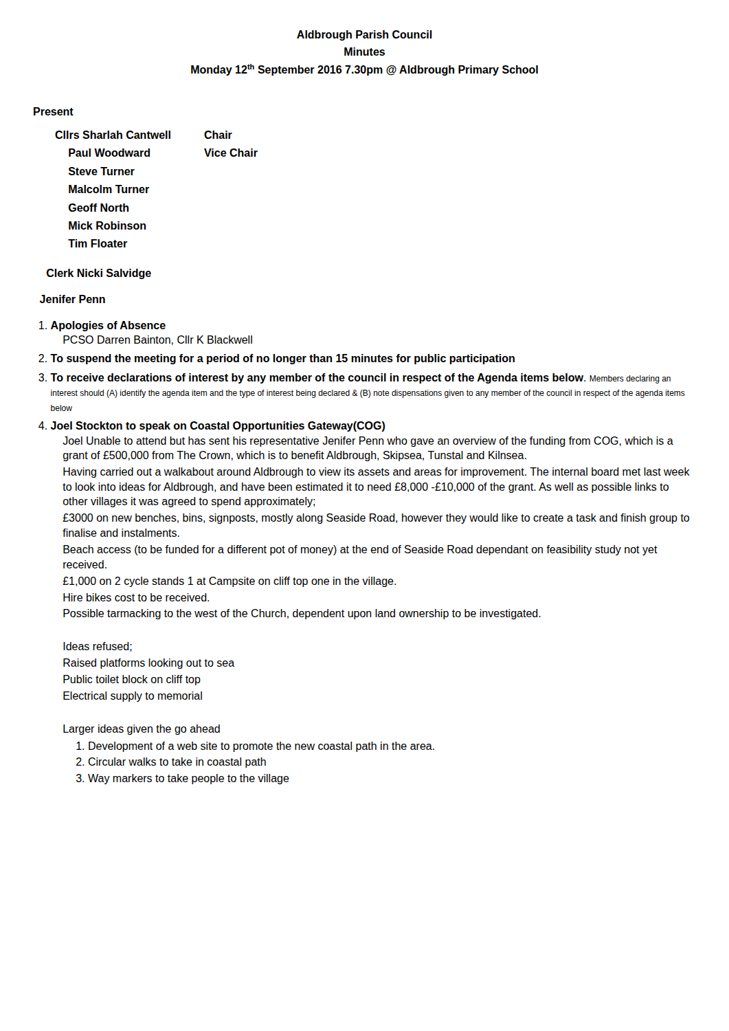Aldbrough Parish Council
Minutes
Monday 12th September 2016 7.30pm @ Aldbrough Primary School
Present
| Cllrs Sharlah Cantwell | Chair |
| Paul Woodward | Vice Chair |
| Steve Turner | |
| Malcolm Turner | |
| Geoff North | |
| Mick Robinson | |
| Tim Floater | |
Clerk Nicki Salvidge
Jenifer Penn
Apologies of Absence
PCSO Darren Bainton, Cllr K Blackwell
To suspend the meeting for a period of no longer than 15 minutes for public participation
To receive declarations of interest by any member of the council in respect of the Agenda items below. Members declaring an interest should (A) identify the agenda item and the type of interest being declared & (B) note dispensations given to any member of the council in respect of the agenda items below
Joel Stockton to speak on Coastal Opportunities Gateway(COG)
Joel Unable to attend but has sent his representative Jenifer Penn who gave an overview of the funding from COG, which is a grant of £500,000 from The Crown, which is to benefit Aldbrough, Skipsea, Tunstal and Kilnsea.
Having carried out a walkabout around Aldbrough to view its assets and areas for improvement. The internal board met last week to look into ideas for Aldbrough, and have been estimated it to need £8,000 -£10,000 of the grant. As well as possible links to other villages it was agreed to spend approximately;
£3000 on new benches, bins, signposts, mostly along Seaside Road, however they would like to create a task and finish group to finalise and instalments.
Beach access (to be funded for a different pot of money) at the end of Seaside Road dependant on feasibility study not yet received.
£1,000 on 2 cycle stands 1 at Campsite on cliff top one in the village.
Hire bikes cost to be received.
Possible tarmacking to the west of the Church, dependent upon land ownership to be investigated.
Ideas refused;
Raised platforms looking out to sea
Public toilet block on cliff top
Electrical supply to memorial
Larger ideas given the go ahead
Development of a web site to promote the new coastal path in the area.
Circular walks to take in coastal path
Way markers to take people to the village